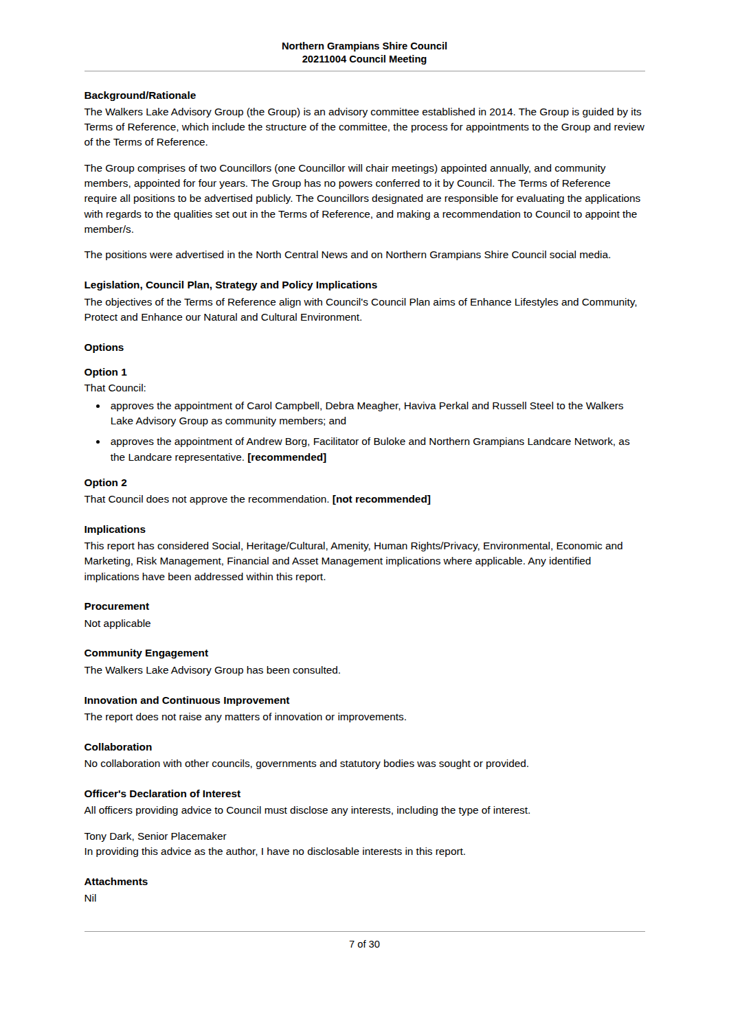Northern Grampians Shire Council
20211004 Council Meeting
Background/Rationale
The Walkers Lake Advisory Group (the Group) is an advisory committee established in 2014. The Group is guided by its Terms of Reference, which include the structure of the committee, the process for appointments to the Group and review of the Terms of Reference.
The Group comprises of two Councillors (one Councillor will chair meetings) appointed annually, and community members, appointed for four years. The Group has no powers conferred to it by Council. The Terms of Reference require all positions to be advertised publicly. The Councillors designated are responsible for evaluating the applications with regards to the qualities set out in the Terms of Reference, and making a recommendation to Council to appoint the member/s.
The positions were advertised in the North Central News and on Northern Grampians Shire Council social media.
Legislation, Council Plan, Strategy and Policy Implications
The objectives of the Terms of Reference align with Council's Council Plan aims of Enhance Lifestyles and Community, Protect and Enhance our Natural and Cultural Environment.
Options
Option 1
That Council:
approves the appointment of Carol Campbell, Debra Meagher, Haviva Perkal and Russell Steel to the Walkers Lake Advisory Group as community members; and
approves the appointment of Andrew Borg, Facilitator of Buloke and Northern Grampians Landcare Network, as the Landcare representative. [recommended]
Option 2
That Council does not approve the recommendation. [not recommended]
Implications
This report has considered Social, Heritage/Cultural, Amenity, Human Rights/Privacy, Environmental, Economic and Marketing, Risk Management, Financial and Asset Management implications where applicable. Any identified implications have been addressed within this report.
Procurement
Not applicable
Community Engagement
The Walkers Lake Advisory Group has been consulted.
Innovation and Continuous Improvement
The report does not raise any matters of innovation or improvements.
Collaboration
No collaboration with other councils, governments and statutory bodies was sought or provided.
Officer's Declaration of Interest
All officers providing advice to Council must disclose any interests, including the type of interest.
Tony Dark, Senior Placemaker
In providing this advice as the author, I have no disclosable interests in this report.
Attachments
Nil
7 of 30